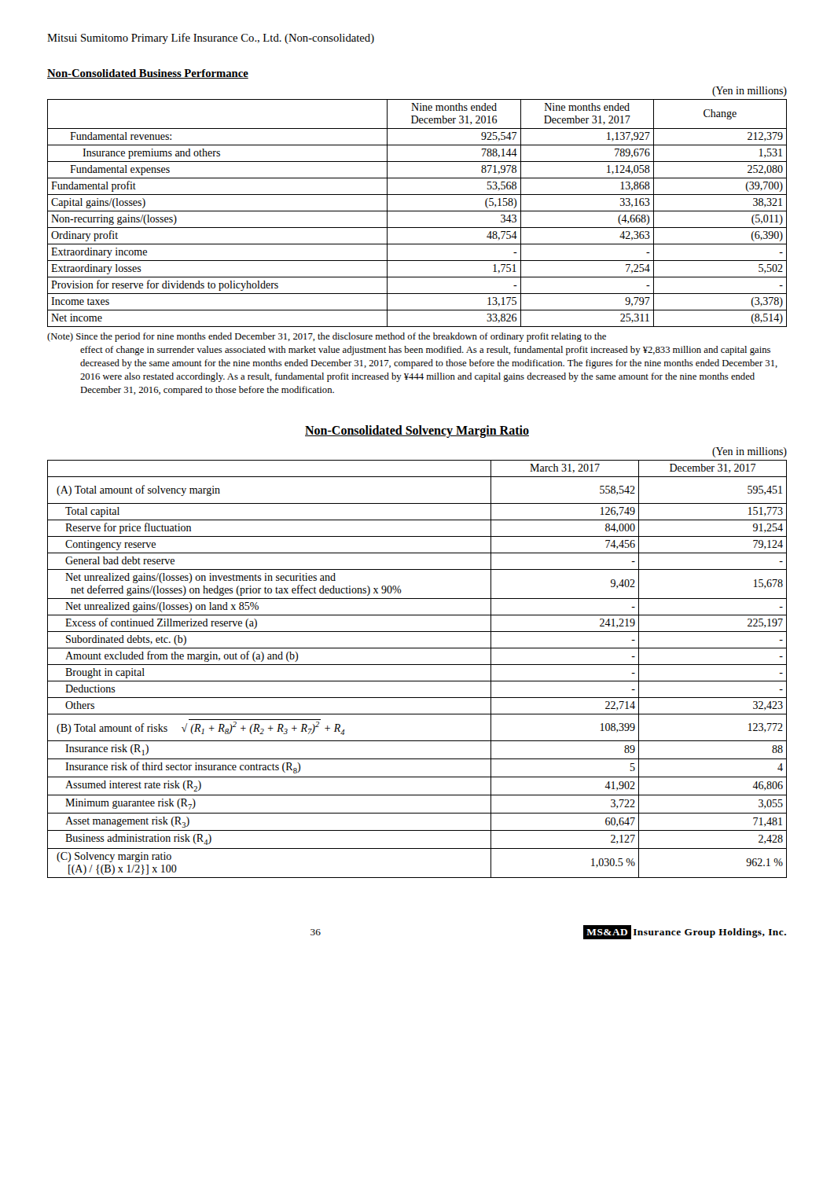Mitsui Sumitomo Primary Life Insurance Co., Ltd. (Non-consolidated)
Non-Consolidated Business Performance
(Yen in millions)
| | Nine months ended December 31, 2016 | Nine months ended December 31, 2017 | Change |
| --- | --- | --- | --- |
| Fundamental revenues: | 925,547 | 1,137,927 | 212,379 |
| Insurance premiums and others | 788,144 | 789,676 | 1,531 |
| Fundamental expenses | 871,978 | 1,124,058 | 252,080 |
| Fundamental profit | 53,568 | 13,868 | (39,700) |
| Capital gains/(losses) | (5,158) | 33,163 | 38,321 |
| Non-recurring gains/(losses) | 343 | (4,668) | (5,011) |
| Ordinary profit | 48,754 | 42,363 | (6,390) |
| Extraordinary income | - | - | - |
| Extraordinary losses | 1,751 | 7,254 | 5,502 |
| Provision for reserve for dividends to policyholders | - | - | - |
| Income taxes | 13,175 | 9,797 | (3,378) |
| Net income | 33,826 | 25,311 | (8,514) |
(Note) Since the period for nine months ended December 31, 2017, the disclosure method of the breakdown of ordinary profit relating to the effect of change in surrender values associated with market value adjustment has been modified. As a result, fundamental profit increased by ¥2,833 million and capital gains decreased by the same amount for the nine months ended December 31, 2017, compared to those before the modification. The figures for the nine months ended December 31, 2016 were also restated accordingly. As a result, fundamental profit increased by ¥444 million and capital gains decreased by the same amount for the nine months ended December 31, 2016, compared to those before the modification.
Non-Consolidated Solvency Margin Ratio
(Yen in millions)
| | March 31, 2017 | December 31, 2017 |
| (A) Total amount of solvency margin | 558,542 | 595,451 |
| Total capital | 126,749 | 151,773 |
| Reserve for price fluctuation | 84,000 | 91,254 |
| Contingency reserve | 74,456 | 79,124 |
| General bad debt reserve | - | - |
| Net unrealized gains/(losses) on investments in securities and net deferred gains/(losses) on hedges (prior to tax effect deductions) x 90% | 9,402 | 15,678 |
| Net unrealized gains/(losses) on land x 85% | - | - |
| Excess of continued Zillmerized reserve (a) | 241,219 | 225,197 |
| Subordinated debts, etc. (b) | - | - |
| Amount excluded from the margin, out of (a) and (b) | - | - |
| Brought in capital | - | - |
| Deductions | - | - |
| Others | 22,714 | 32,423 |
| (B) Total amount of risks √ (R 1 + R 8 ) 2 + (R 2 + R 3 + R 7 ) 2 + R 4 | 108,399 | 123,772 |
| Insurance risk (R 1 ) | 89 | 88 |
| Insurance risk of third sector insurance contracts (R 8 ) | 5 | 4 |
| Assumed interest rate risk (R 2 ) | 41,902 | 46,806 |
| Minimum guarantee risk (R 7 ) | 3,722 | 3,055 |
| Asset management risk (R 3 ) | 60,647 | 71,481 |
| Business administration risk (R 4 ) | 2,127 | 2,428 |
| (C) Solvency margin ratio [(A) / {(B) x 1/2}] x 100 | 1,030.5 % | 962.1 % |
36 MS&ADInsurance Group Holdings, Inc.